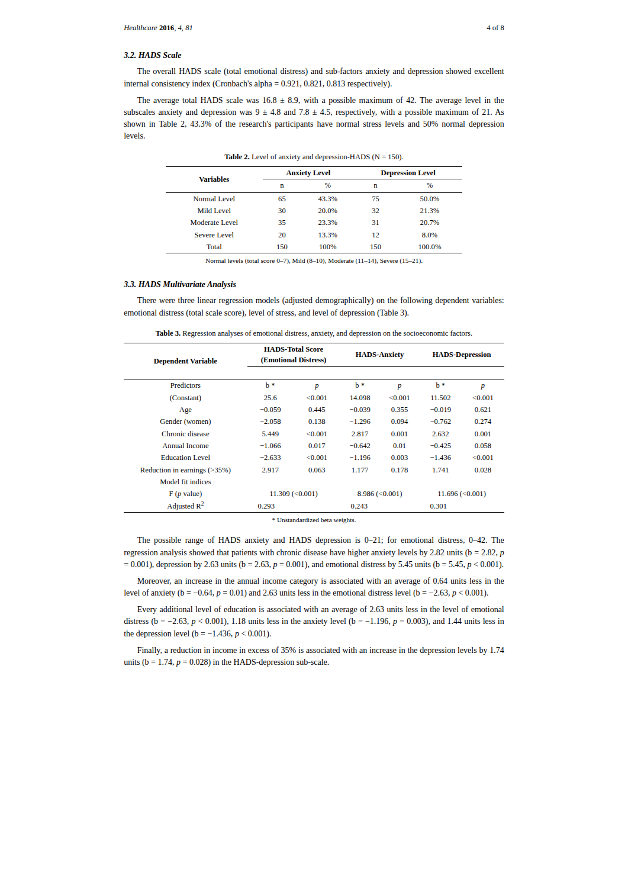Healthcare 2016, 4, 81 4 of 8
3.2. HADS Scale
The overall HADS scale (total emotional distress) and sub-factors anxiety and depression showed excellent internal consistency index (Cronbach's alpha = 0.921, 0.821, 0.813 respectively).
The average total HADS scale was 16.8 ± 8.9, with a possible maximum of 42. The average level in the subscales anxiety and depression was 9 ± 4.8 and 7.8 ± 4.5, respectively, with a possible maximum of 21. As shown in Table 2, 43.3% of the research's participants have normal stress levels and 50% normal depression levels.
Table 2. Level of anxiety and depression-HADS (N = 150).
| Variables | Anxiety Level | Depression Level |
| --- | --- | --- |
| n | % | n | % |
| Normal Level | 65 | 43.3% | 75 | 50.0% |
| Mild Level | 30 | 20.0% | 32 | 21.3% |
| Moderate Level | 35 | 23.3% | 31 | 20.7% |
| Severe Level | 20 | 13.3% | 12 | 8.0% |
| Total | 150 | 100% | 150 | 100.0% |
Normal levels (total score 0–7), Mild (8–10), Moderate (11–14), Severe (15–21).
3.3. HADS Multivariate Analysis
There were three linear regression models (adjusted demographically) on the following dependent variables: emotional distress (total scale score), level of stress, and level of depression (Table 3).
Table 3. Regression analyses of emotional distress, anxiety, and depression on the socioeconomic factors.
| Dependent Variable | HADS-Total Score (Emotional Distress) | HADS-Anxiety | HADS-Depression |
| --- | --- | --- | --- |
| Predictors | b * | p | b * | p | b * | p |
| (Constant) | 25.6 | <0.001 | 14.098 | <0.001 | 11.502 | <0.001 |
| Age | −0.059 | 0.445 | −0.039 | 0.355 | −0.019 | 0.621 |
| Gender (women) | −2.058 | 0.138 | −1.296 | 0.094 | −0.762 | 0.274 |
| Chronic disease | 5.449 | <0.001 | 2.817 | 0.001 | 2.632 | 0.001 |
| Annual Income | −1.066 | 0.017 | −0.642 | 0.01 | −0.425 | 0.058 |
| Education Level | −2.633 | <0.001 | −1.196 | 0.003 | −1.436 | <0.001 |
| Reduction in earnings (>35%) | 2.917 | 0.063 | 1.177 | 0.178 | 1.741 | 0.028 |
| Model fit indices | | | | | | |
| F ( p value) | 11.309 (<0.001) | 8.986 (<0.001) | 11.696 (<0.001) |
| Adjusted R 2 | 0.293 | 0.243 | 0.301 |
* Unstandardized beta weights.
The possible range of HADS anxiety and HADS depression is 0–21; for emotional distress, 0–42. The regression analysis showed that patients with chronic disease have higher anxiety levels by 2.82 units (b = 2.82, p = 0.001), depression by 2.63 units (b = 2.63, p = 0.001), and emotional distress by 5.45 units (b = 5.45, p < 0.001).
Moreover, an increase in the annual income category is associated with an average of 0.64 units less in the level of anxiety (b = −0.64, p = 0.01) and 2.63 units less in the emotional distress level (b = −2.63, p < 0.001).
Every additional level of education is associated with an average of 2.63 units less in the level of emotional distress (b = −2.63, p < 0.001), 1.18 units less in the anxiety level (b = −1.196, p = 0.003), and 1.44 units less in the depression level (b = −1.436, p < 0.001).
Finally, a reduction in income in excess of 35% is associated with an increase in the depression levels by 1.74 units (b = 1.74, p = 0.028) in the HADS-depression sub-scale.